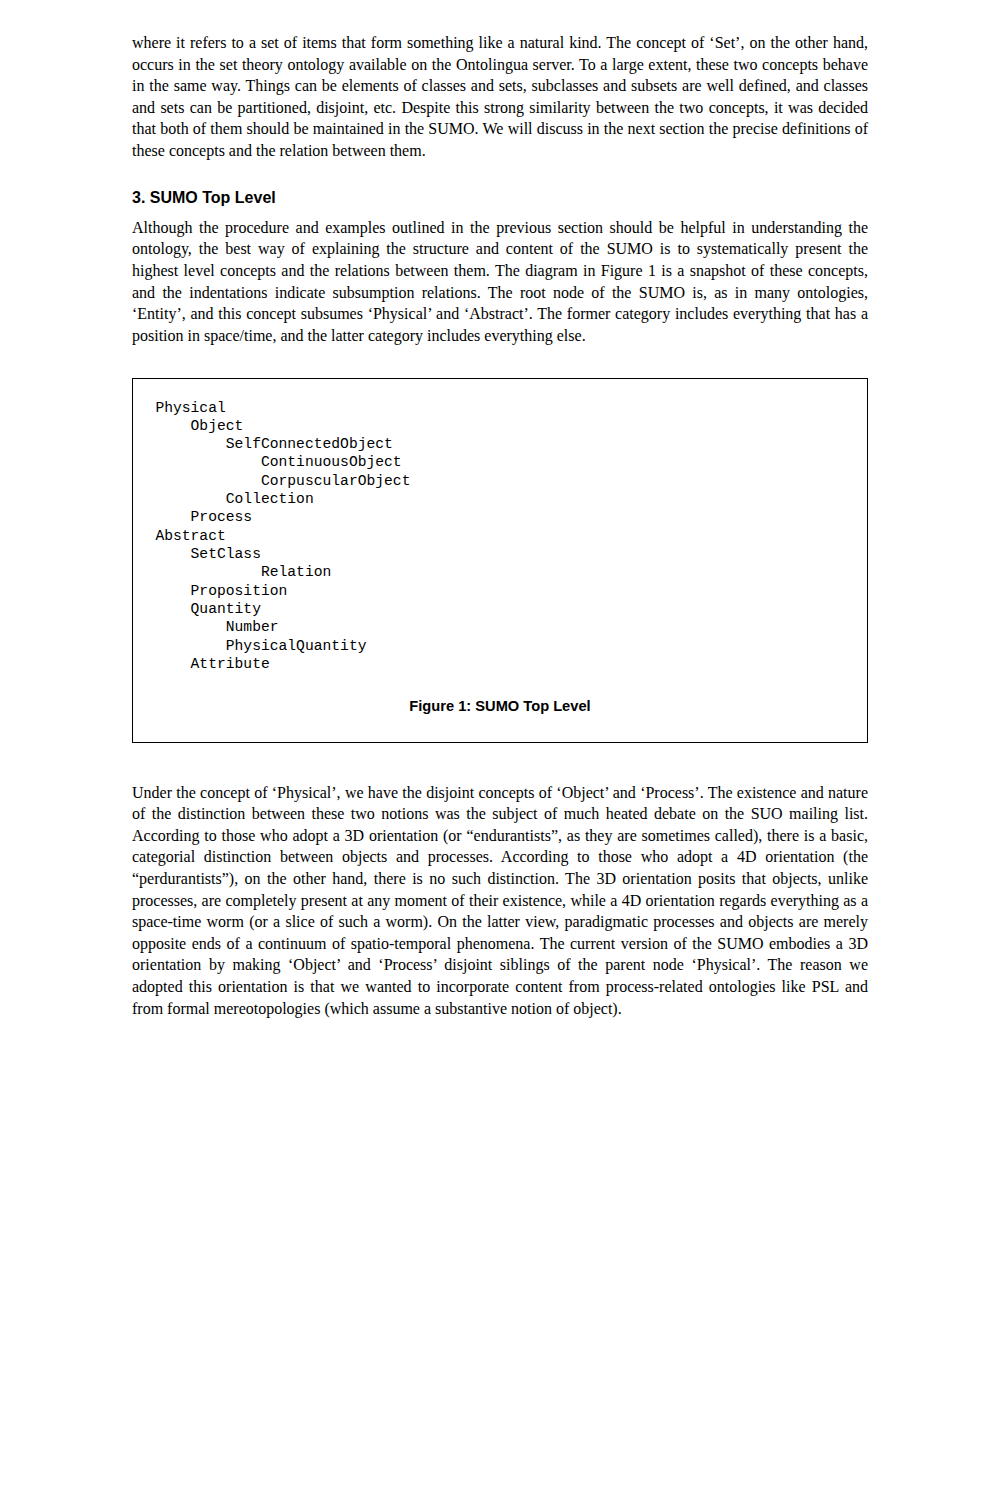where it refers to a set of items that form something like a natural kind. The concept of ‘Set’, on the other hand, occurs in the set theory ontology available on the Ontolingua server. To a large extent, these two concepts behave in the same way. Things can be elements of classes and sets, subclasses and subsets are well defined, and classes and sets can be partitioned, disjoint, etc. Despite this strong similarity between the two concepts, it was decided that both of them should be maintained in the SUMO. We will discuss in the next section the precise definitions of these concepts and the relation between them.
3. SUMO Top Level
Although the procedure and examples outlined in the previous section should be helpful in understanding the ontology, the best way of explaining the structure and content of the SUMO is to systematically present the highest level concepts and the relations between them. The diagram in Figure 1 is a snapshot of these concepts, and the indentations indicate subsumption relations. The root node of the SUMO is, as in many ontologies, ‘Entity’, and this concept subsumes ‘Physical’ and ‘Abstract’. The former category includes everything that has a position in space/time, and the latter category includes everything else.
Physical
    Object
        SelfConnectedObject
            ContinuousObject
            CorpuscularObject
        Collection
    Process
Abstract
    SetClass
            Relation
    Proposition
    Quantity
        Number
        PhysicalQuantity
    Attribute
Figure 1: SUMO Top Level
Under the concept of ‘Physical’, we have the disjoint concepts of ‘Object’ and ‘Process’. The existence and nature of the distinction between these two notions was the subject of much heated debate on the SUO mailing list. According to those who adopt a 3D orientation (or “endurantists”, as they are sometimes called), there is a basic, categorial distinction between objects and processes. According to those who adopt a 4D orientation (the “perdurantists”), on the other hand, there is no such distinction. The 3D orientation posits that objects, unlike processes, are completely present at any moment of their existence, while a 4D orientation regards everything as a space-time worm (or a slice of such a worm). On the latter view, paradigmatic processes and objects are merely opposite ends of a continuum of spatio-temporal phenomena. The current version of the SUMO embodies a 3D orientation by making ‘Object’ and ‘Process’ disjoint siblings of the parent node ‘Physical’. The reason we adopted this orientation is that we wanted to incorporate content from process-related ontologies like PSL and from formal mereotopologies (which assume a substantive notion of object).